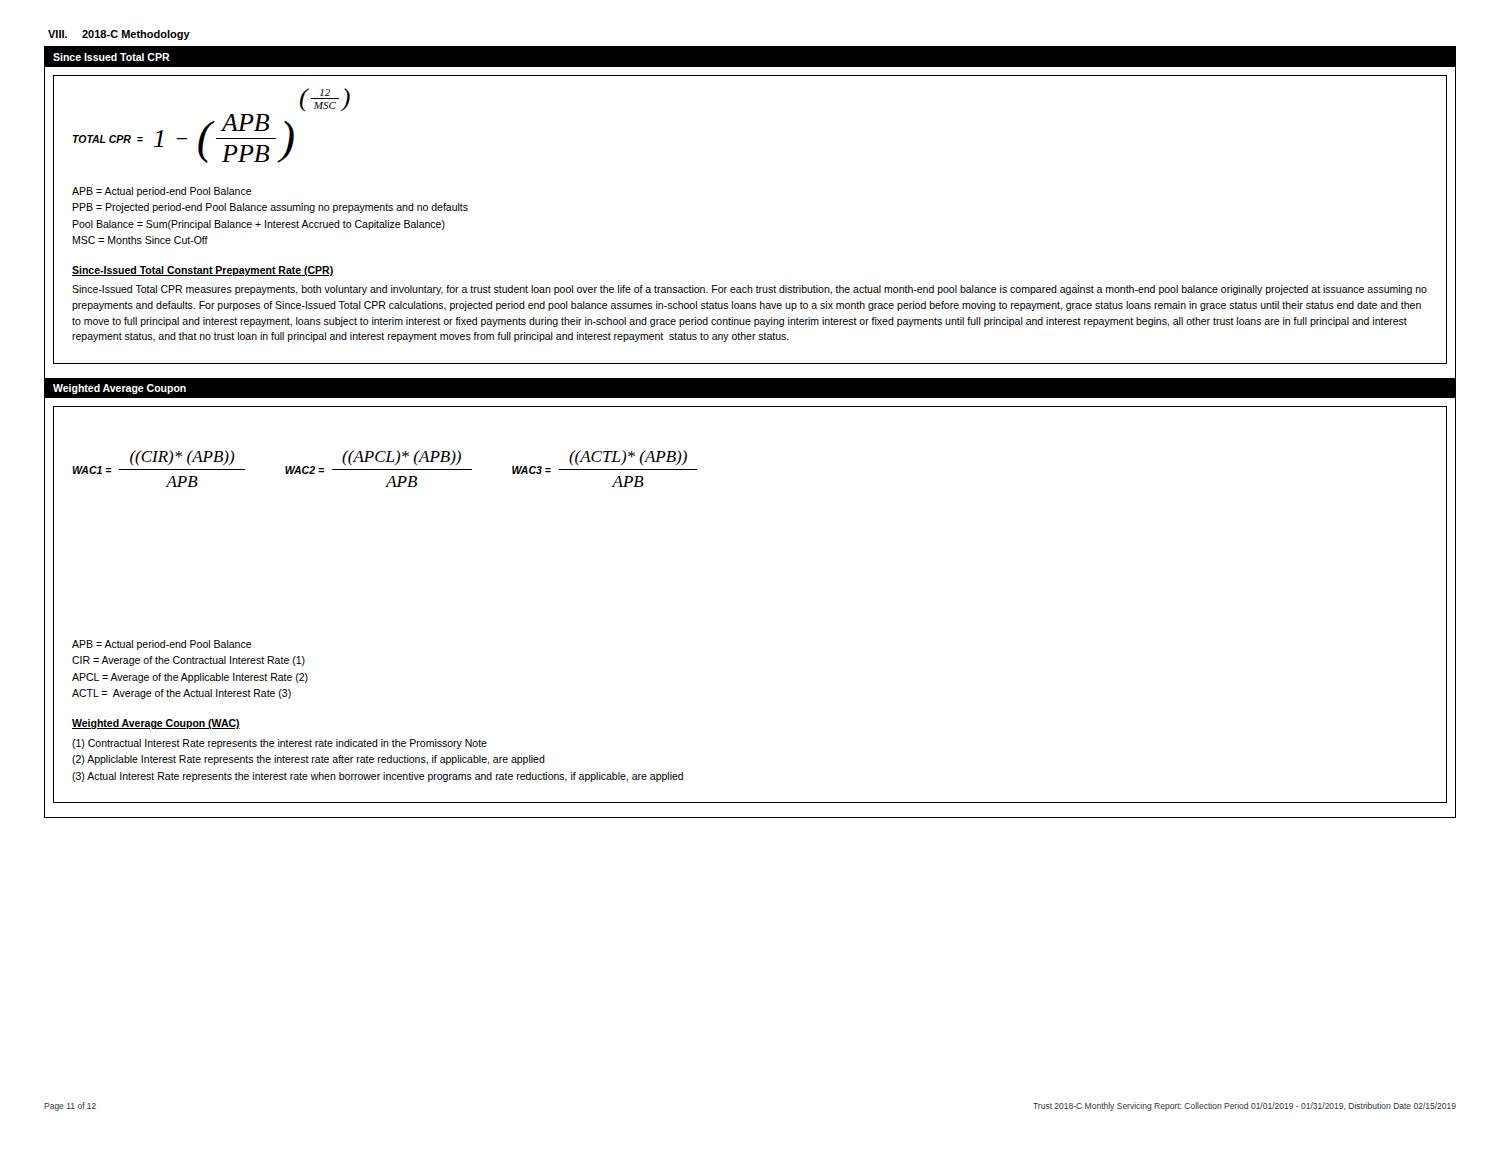VIII. 2018-C Methodology
Since Issued Total CPR
TOTAL CPR = 1 − ( APB PPB ) ( 12 MSC )
APB = Actual period-end Pool Balance
PPB = Projected period-end Pool Balance assuming no prepayments and no defaults
Pool Balance = Sum(Principal Balance + Interest Accrued to Capitalize Balance)
MSC = Months Since Cut-Off
Since-Issued Total Constant Prepayment Rate (CPR)
Since-Issued Total CPR measures prepayments, both voluntary and involuntary, for a trust student loan pool over the life of a transaction. For each trust distribution, the actual month-end pool balance is compared against a month-end pool balance originally projected at issuance assuming no prepayments and defaults. For purposes of Since-Issued Total CPR calculations, projected period end pool balance assumes in-school status loans have up to a six month grace period before moving to repayment, grace status loans remain in grace status until their status end date and then to move to full principal and interest repayment, loans subject to interim interest or fixed payments during their in-school and grace period continue paying interim interest or fixed payments until full principal and interest repayment begins, all other trust loans are in full principal and interest repayment status, and that no trust loan in full principal and interest repayment moves from full principal and interest repayment status to any other status.
Weighted Average Coupon
WAC1 = ((CIR)* (APB)) APB
WAC2 = ((APCL)* (APB)) APB
WAC3 = ((ACTL)* (APB)) APB
APB = Actual period-end Pool Balance
CIR = Average of the Contractual Interest Rate (1)
APCL = Average of the Applicable Interest Rate (2)
ACTL = Average of the Actual Interest Rate (3)
Weighted Average Coupon (WAC)
(1) Contractual Interest Rate represents the interest rate indicated in the Promissory Note
(2) Appliclable Interest Rate represents the interest rate after rate reductions, if applicable, are applied
(3) Actual Interest Rate represents the interest rate when borrower incentive programs and rate reductions, if applicable, are applied
Page 11 of 12 Trust 2018-C Monthly Servicing Report: Collection Period 01/01/2019 - 01/31/2019, Distribution Date 02/15/2019